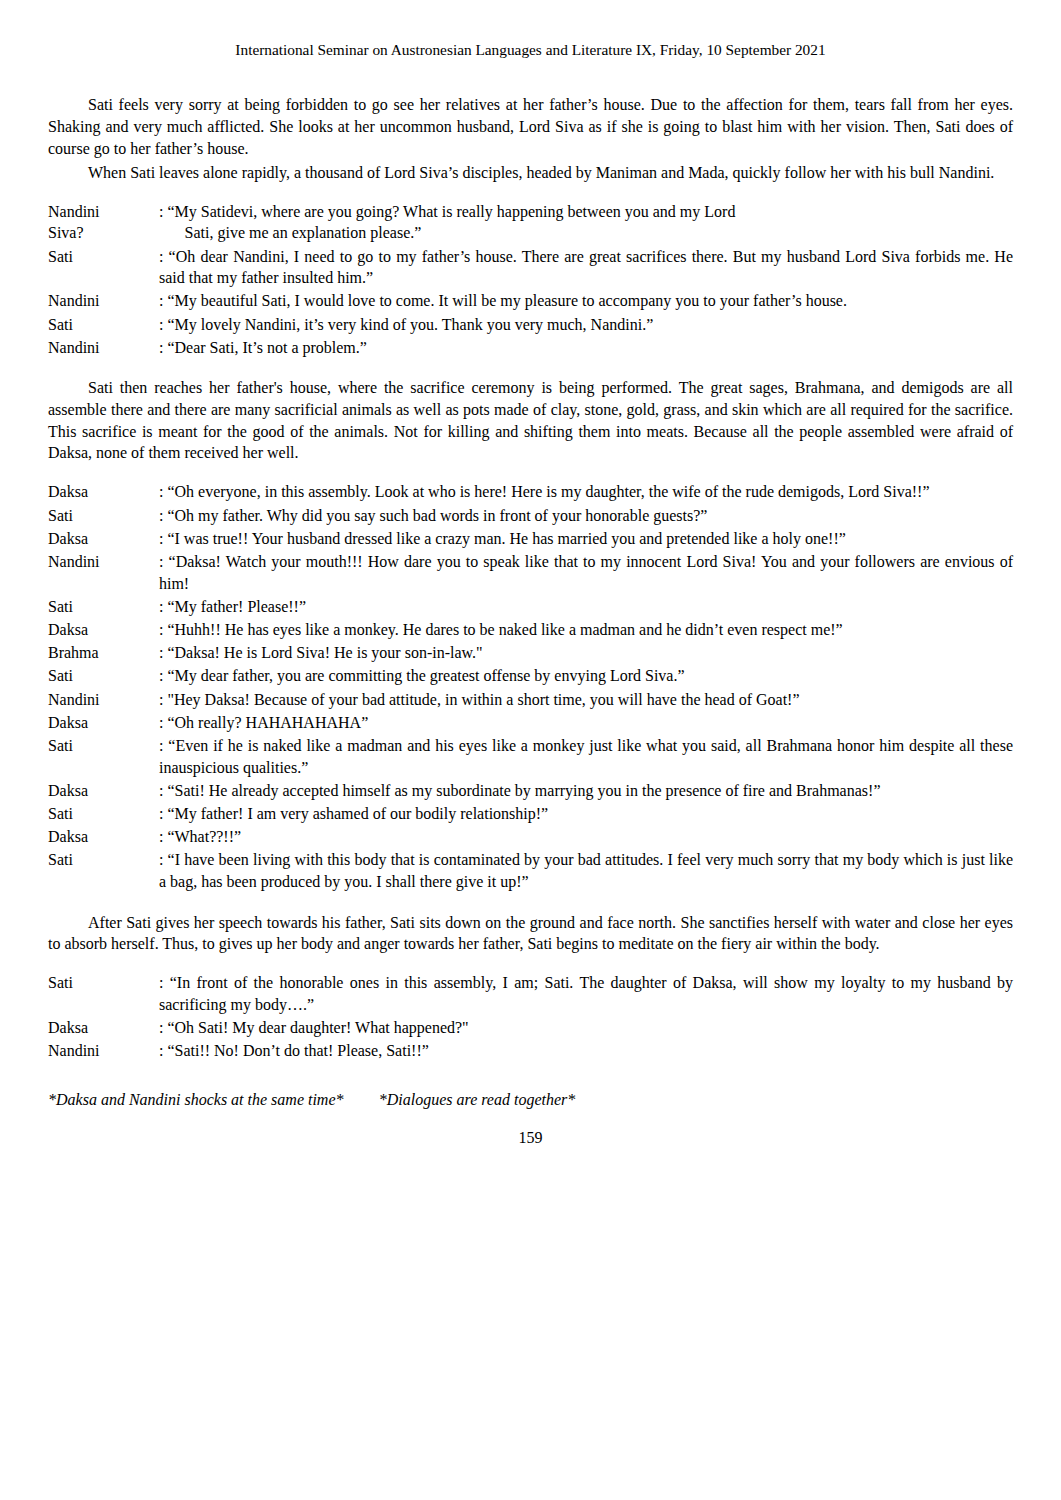International Seminar on Austronesian Languages and Literature IX, Friday, 10 September 2021
Sati feels very sorry at being forbidden to go see her relatives at her father’s house. Due to the affection for them, tears fall from her eyes. Shaking and very much afflicted. She looks at her uncommon husband, Lord Siva as if she is going to blast him with her vision. Then, Sati does of course go to her father’s house.
When Sati leaves alone rapidly, a thousand of Lord Siva’s disciples, headed by Maniman and Mada, quickly follow her with his bull Nandini.
| Nandini Siva? | : “My Satidevi, where are you going? What is really happening between you and my Lord Sati, give me an explanation please.” |
| Sati | : “Oh dear Nandini, I need to go to my father’s house. There are great sacrifices there. But my husband Lord Siva forbids me. He said that my father insulted him.” |
| Nandini | : “My beautiful Sati, I would love to come. It will be my pleasure to accompany you to your father’s house. |
| Sati | : “My lovely Nandini, it’s very kind of you. Thank you very much, Nandini.” |
| Nandini | : “Dear Sati, It’s not a problem.” |
Sati then reaches her father's house, where the sacrifice ceremony is being performed. The great sages, Brahmana, and demigods are all assemble there and there are many sacrificial animals as well as pots made of clay, stone, gold, grass, and skin which are all required for the sacrifice. This sacrifice is meant for the good of the animals. Not for killing and shifting them into meats. Because all the people assembled were afraid of Daksa, none of them received her well.
| Daksa | : “Oh everyone, in this assembly. Look at who is here! Here is my daughter, the wife of the rude demigods, Lord Siva!!” |
| Sati | : “Oh my father. Why did you say such bad words in front of your honorable guests?” |
| Daksa | : “I was true!! Your husband dressed like a crazy man. He has married you and pretended like a holy one!!” |
| Nandini | : “Daksa! Watch your mouth!!! How dare you to speak like that to my innocent Lord Siva! You and your followers are envious of him! |
| Sati | : “My father! Please!!” |
| Daksa | : “Huhh!! He has eyes like a monkey. He dares to be naked like a madman and he didn’t even respect me!” |
| Brahma | : “Daksa! He is Lord Siva! He is your son-in-law." |
| Sati | : “My dear father, you are committing the greatest offense by envying Lord Siva.” |
| Nandini | : "Hey Daksa! Because of your bad attitude, in within a short time, you will have the head of Goat!” |
| Daksa | : “Oh really? HAHAHAHAHA” |
| Sati | : “Even if he is naked like a madman and his eyes like a monkey just like what you said, all Brahmana honor him despite all these inauspicious qualities.” |
| Daksa | : “Sati! He already accepted himself as my subordinate by marrying you in the presence of fire and Brahmanas!” |
| Sati | : “My father! I am very ashamed of our bodily relationship!” |
| Daksa | : “What??!!” |
| Sati | : “I have been living with this body that is contaminated by your bad attitudes. I feel very much sorry that my body which is just like a bag, has been produced by you. I shall there give it up!” |
After Sati gives her speech towards his father, Sati sits down on the ground and face north. She sanctifies herself with water and close her eyes to absorb herself. Thus, to gives up her body and anger towards her father, Sati begins to meditate on the fiery air within the body.
| Sati | : “In front of the honorable ones in this assembly, I am; Sati. The daughter of Daksa, will show my loyalty to my husband by sacrificing my body….” |
| Daksa | : “Oh Sati! My dear daughter! What happened?" |
| Nandini | : “Sati!! No! Don’t do that! Please, Sati!!” |
*Daksa and Nandini shocks at the same time* *Dialogues are read together*
159